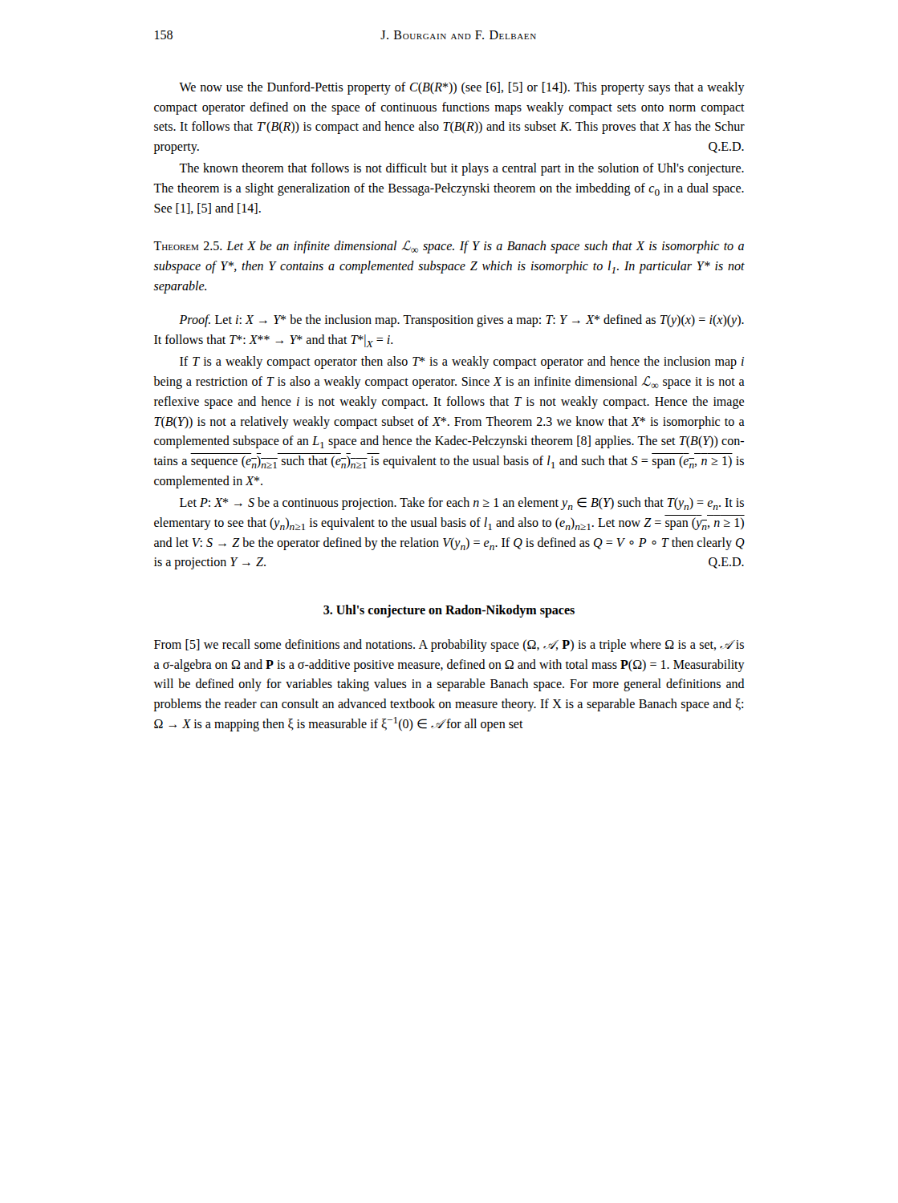158 J. Bourgain and F. Delbaen
We now use the Dunford-Pettis property of C(B(R*)) (see [6], [5] or [14]). This property says that a weakly compact operator defined on the space of continuous functions maps weakly compact sets onto norm compact sets. It follows that T′(B(R)) is compact and hence also T(B(R)) and its subset K. This proves that X has the Schur property. Q.E.D.
The known theorem that follows is not difficult but it plays a central part in the solution of Uhl's conjecture. The theorem is a slight generalization of the Bessaga-Pełczynski theorem on the imbedding of c0 in a dual space. See [1], [5] and [14].
Theorem 2.5. Let X be an infinite dimensional ℒ∞ space. If Y is a Banach space such that X is isomorphic to a subspace of Y*, then Y contains a complemented subspace Z which is isomorphic to l1. In particular Y* is not separable.
Proof. Let i: X → Y* be the inclusion map. Transposition gives a map: T: Y → X* defined as T(y)(x) = i(x)(y). It follows that T*: X** → Y* and that T*|X = i.
If T is a weakly compact operator then also T* is a weakly compact operator and hence the inclusion map i being a restriction of T is also a weakly compact operator. Since X is an infinite dimensional ℒ∞ space it is not a reflexive space and hence i is not weakly compact. It follows that T is not weakly compact. Hence the image T(B(Y)) is not a relatively weakly compact subset of X*. From Theorem 2.3 we know that X* is isomorphic to a complemented subspace of an L1 space and hence the Kadec-Pełczynski theorem [8] applies. The set T(B(Y)) contains a sequence (en)n≥1 such that (en)n≥1 is equivalent to the usual basis of l1 and such that S = span (en, n ≥ 1) is complemented in X*.
Let P: X* → S be a continuous projection. Take for each n ≥ 1 an element yn ∈ B(Y) such that T(yn) = en. It is elementary to see that (yn)n≥1 is equivalent to the usual basis of l1 and also to (en)n≥1. Let now Z = span (yn, n ≥ 1) and let V: S → Z be the operator defined by the relation V(yn) = en. If Q is defined as Q = V ∘ P ∘ T then clearly Q is a projection Y → Z. Q.E.D.
3. Uhl's conjecture on Radon-Nikodym spaces
From [5] we recall some definitions and notations. A probability space (Ω, 𝒜, P) is a triple where Ω is a set, 𝒜 is a σ-algebra on Ω and P is a σ-additive positive measure, defined on Ω and with total mass P(Ω) = 1. Measurability will be defined only for variables taking values in a separable Banach space. For more general definitions and problems the reader can consult an advanced textbook on measure theory. If X is a separable Banach space and ξ: Ω → X is a mapping then ξ is measurable if ξ−1(0) ∈ 𝒜 for all open set